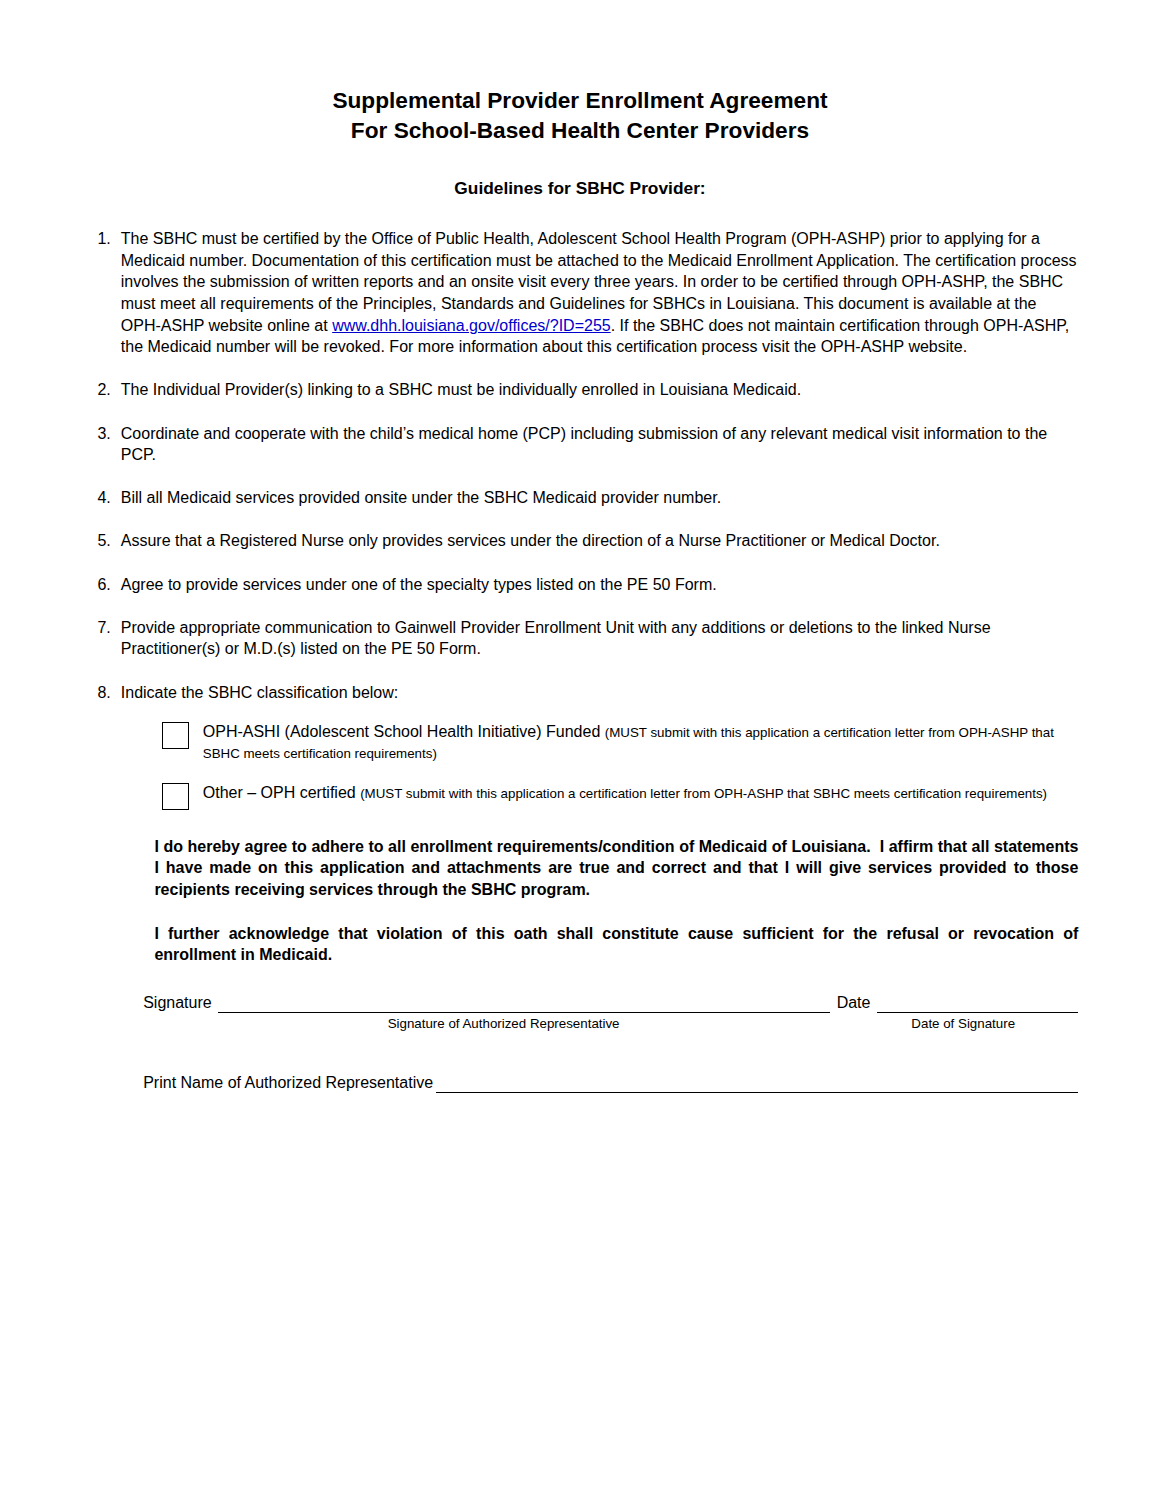Supplemental Provider Enrollment Agreement
For School-Based Health Center Providers
Guidelines for SBHC Provider:
The SBHC must be certified by the Office of Public Health, Adolescent School Health Program (OPH-ASHP) prior to applying for a Medicaid number. Documentation of this certification must be attached to the Medicaid Enrollment Application. The certification process involves the submission of written reports and an onsite visit every three years. In order to be certified through OPH-ASHP, the SBHC must meet all requirements of the Principles, Standards and Guidelines for SBHCs in Louisiana. This document is available at the OPH-ASHP website online at www.dhh.louisiana.gov/offices/?ID=255. If the SBHC does not maintain certification through OPH-ASHP, the Medicaid number will be revoked. For more information about this certification process visit the OPH-ASHP website.
The Individual Provider(s) linking to a SBHC must be individually enrolled in Louisiana Medicaid.
Coordinate and cooperate with the child’s medical home (PCP) including submission of any relevant medical visit information to the PCP.
Bill all Medicaid services provided onsite under the SBHC Medicaid provider number.
Assure that a Registered Nurse only provides services under the direction of a Nurse Practitioner or Medical Doctor.
Agree to provide services under one of the specialty types listed on the PE 50 Form.
Provide appropriate communication to Gainwell Provider Enrollment Unit with any additions or deletions to the linked Nurse Practitioner(s) or M.D.(s) listed on the PE 50 Form.
Indicate the SBHC classification below:
OPH-ASHI (Adolescent School Health Initiative) Funded (MUST submit with this application a certification letter from OPH-ASHP that SBHC meets certification requirements)
Other – OPH certified (MUST submit with this application a certification letter from OPH-ASHP that SBHC meets certification requirements)
I do hereby agree to adhere to all enrollment requirements/condition of Medicaid of Louisiana. I affirm that all statements I have made on this application and attachments are true and correct and that I will give services provided to those recipients receiving services through the SBHC program.
I further acknowledge that violation of this oath shall constitute cause sufficient for the refusal or revocation of enrollment in Medicaid.
Signature Date
Signature of Authorized Representative
Date of Signature
Print Name of Authorized Representative